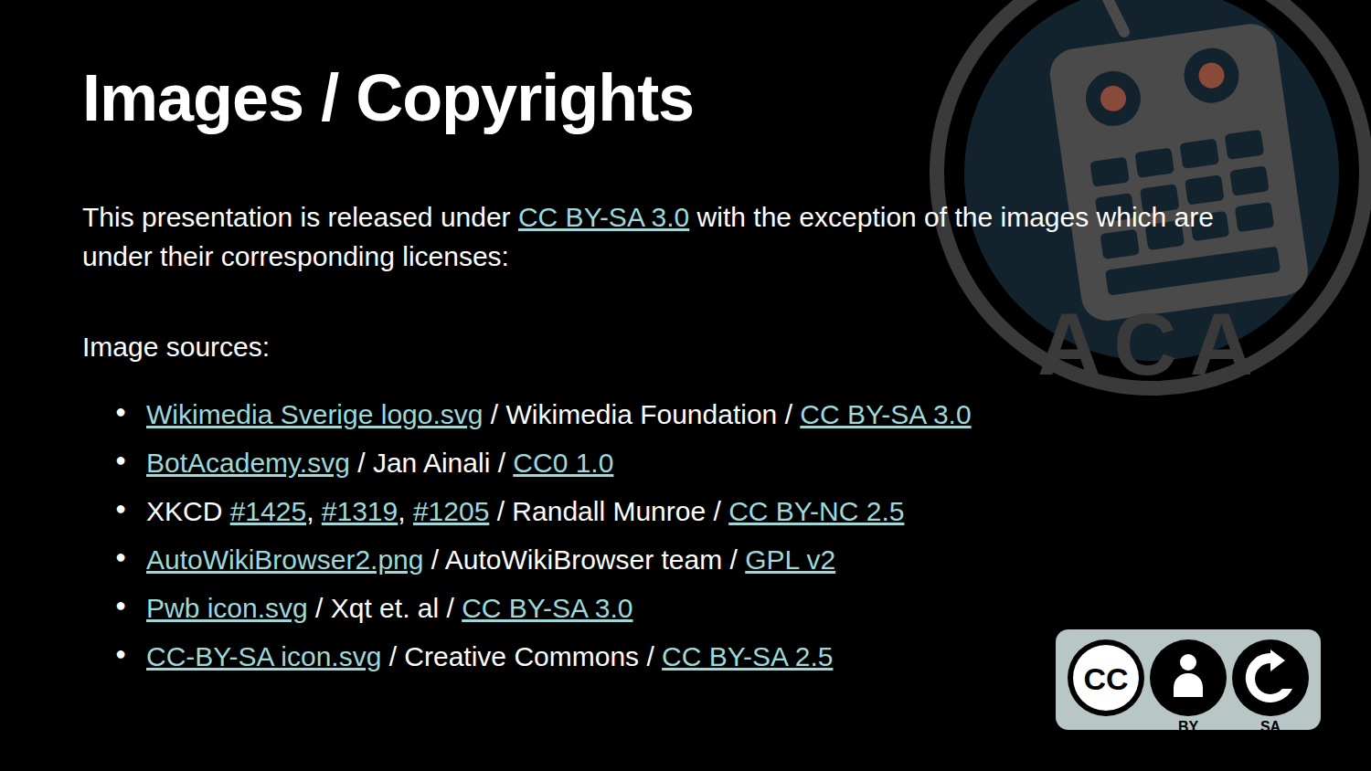ACA
Images / Copyrights
This presentation is released under CC BY-SA 3.0 with the exception of the images which are under their corresponding licenses:
Image sources:
Wikimedia Sverige logo.svg / Wikimedia Foundation / CC BY-SA 3.0
BotAcademy.svg / Jan Ainali / CC0 1.0
XKCD #1425, #1319, #1205 / Randall Munroe / CC BY-NC 2.5
AutoWikiBrowser2.png / AutoWikiBrowser team / GPL v2
Pwb icon.svg / Xqt et. al / CC BY-SA 3.0
CC-BY-SA icon.svg / Creative Commons / CC BY-SA 2.5
CC BY SA